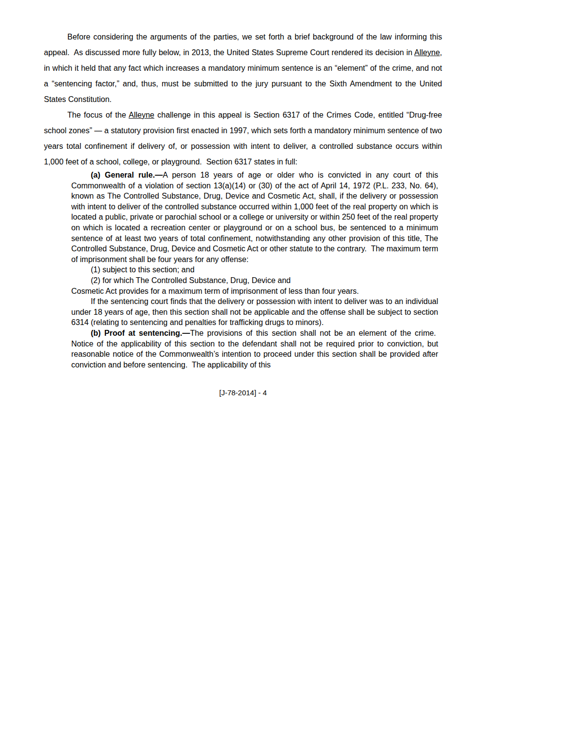Before considering the arguments of the parties, we set forth a brief background of the law informing this appeal. As discussed more fully below, in 2013, the United States Supreme Court rendered its decision in Alleyne, in which it held that any fact which increases a mandatory minimum sentence is an “element” of the crime, and not a “sentencing factor,” and, thus, must be submitted to the jury pursuant to the Sixth Amendment to the United States Constitution.
The focus of the Alleyne challenge in this appeal is Section 6317 of the Crimes Code, entitled “Drug-free school zones” — a statutory provision first enacted in 1997, which sets forth a mandatory minimum sentence of two years total confinement if delivery of, or possession with intent to deliver, a controlled substance occurs within 1,000 feet of a school, college, or playground. Section 6317 states in full:
(a) General rule.—A person 18 years of age or older who is convicted in any court of this Commonwealth of a violation of section 13(a)(14) or (30) of the act of April 14, 1972 (P.L. 233, No. 64), known as The Controlled Substance, Drug, Device and Cosmetic Act, shall, if the delivery or possession with intent to deliver of the controlled substance occurred within 1,000 feet of the real property on which is located a public, private or parochial school or a college or university or within 250 feet of the real property on which is located a recreation center or playground or on a school bus, be sentenced to a minimum sentence of at least two years of total confinement, notwithstanding any other provision of this title, The Controlled Substance, Drug, Device and Cosmetic Act or other statute to the contrary. The maximum term of imprisonment shall be four years for any offense:
(1) subject to this section; and
(2) for which The Controlled Substance, Drug, Device and
Cosmetic Act provides for a maximum term of imprisonment of less than four years.
If the sentencing court finds that the delivery or possession with intent to deliver was to an individual under 18 years of age, then this section shall not be applicable and the offense shall be subject to section 6314 (relating to sentencing and penalties for trafficking drugs to minors).
(b) Proof at sentencing.—The provisions of this section shall not be an element of the crime. Notice of the applicability of this section to the defendant shall not be required prior to conviction, but reasonable notice of the Commonwealth’s intention to proceed under this section shall be provided after conviction and before sentencing. The applicability of this
[J-78-2014] - 4